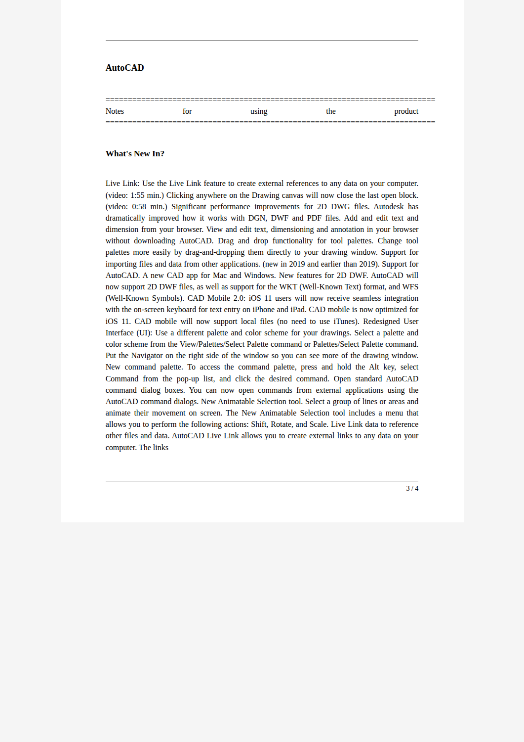AutoCAD
========================================================================== Notes for using the product ==========================================================================
What's New In?
Live Link: Use the Live Link feature to create external references to any data on your computer. (video: 1:55 min.) Clicking anywhere on the Drawing canvas will now close the last open block. (video: 0:58 min.) Significant performance improvements for 2D DWG files. Autodesk has dramatically improved how it works with DGN, DWF and PDF files. Add and edit text and dimension from your browser. View and edit text, dimensioning and annotation in your browser without downloading AutoCAD. Drag and drop functionality for tool palettes. Change tool palettes more easily by drag-and-dropping them directly to your drawing window. Support for importing files and data from other applications. (new in 2019 and earlier than 2019). Support for AutoCAD. A new CAD app for Mac and Windows. New features for 2D DWF. AutoCAD will now support 2D DWF files, as well as support for the WKT (Well-Known Text) format, and WFS (Well-Known Symbols). CAD Mobile 2.0: iOS 11 users will now receive seamless integration with the on-screen keyboard for text entry on iPhone and iPad. CAD mobile is now optimized for iOS 11. CAD mobile will now support local files (no need to use iTunes). Redesigned User Interface (UI): Use a different palette and color scheme for your drawings. Select a palette and color scheme from the View/Palettes/Select Palette command or Palettes/Select Palette command. Put the Navigator on the right side of the window so you can see more of the drawing window. New command palette. To access the command palette, press and hold the Alt key, select Command from the pop-up list, and click the desired command. Open standard AutoCAD command dialog boxes. You can now open commands from external applications using the AutoCAD command dialogs. New Animatable Selection tool. Select a group of lines or areas and animate their movement on screen. The New Animatable Selection tool includes a menu that allows you to perform the following actions: Shift, Rotate, and Scale. Live Link data to reference other files and data. AutoCAD Live Link allows you to create external links to any data on your computer. The links
3 / 4